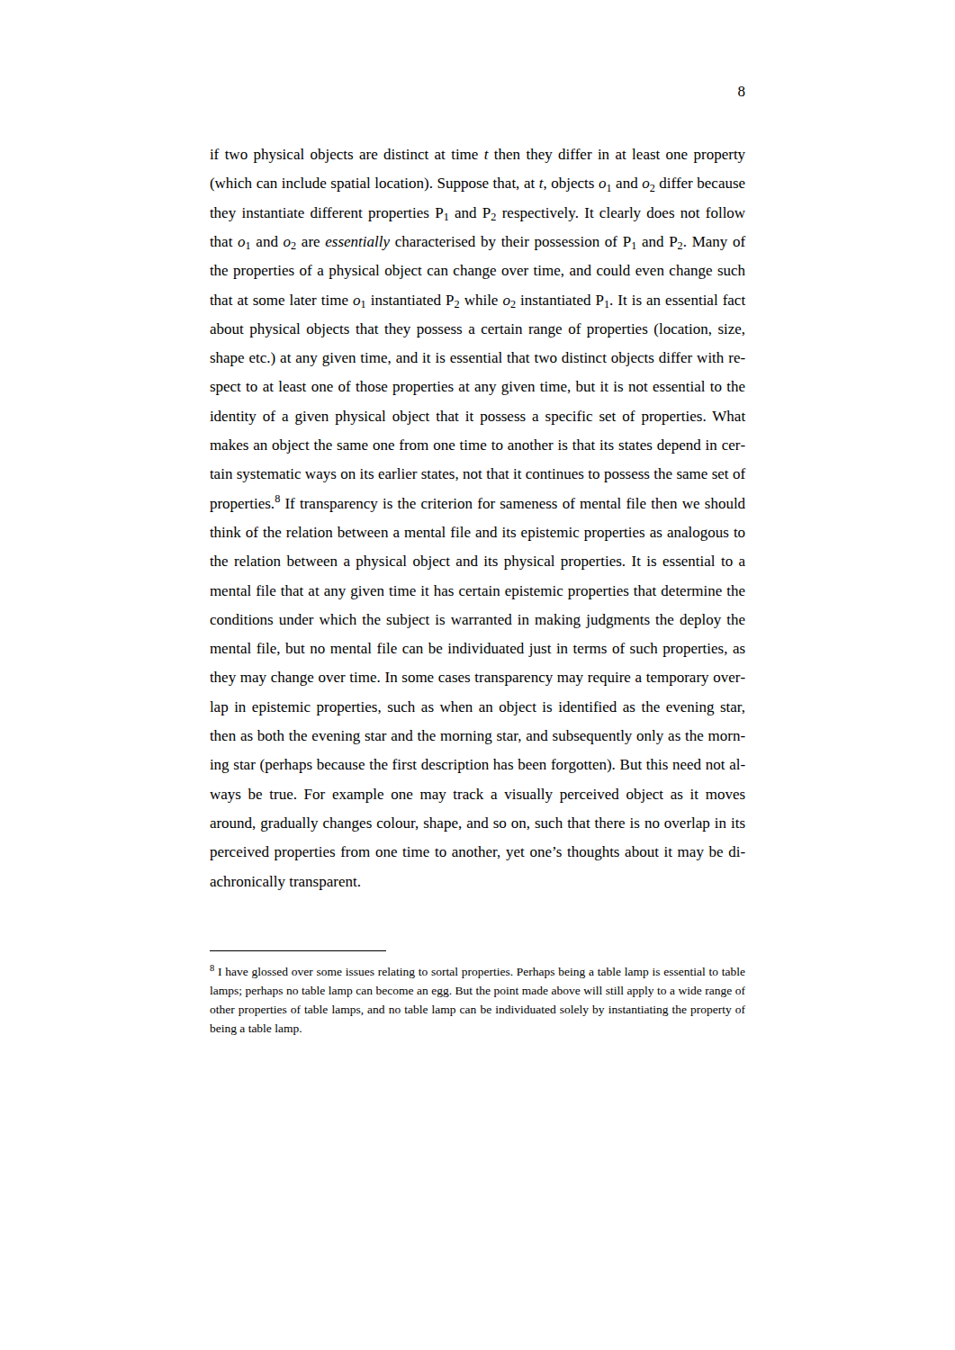8
if two physical objects are distinct at time t then they differ in at least one property (which can include spatial location). Suppose that, at t, objects o1 and o2 differ because they instantiate different properties P1 and P2 respectively. It clearly does not follow that o1 and o2 are essentially characterised by their possession of P1 and P2. Many of the properties of a physical object can change over time, and could even change such that at some later time o1 instantiated P2 while o2 instantiated P1. It is an essential fact about physical objects that they possess a certain range of properties (location, size, shape etc.) at any given time, and it is essential that two distinct objects differ with respect to at least one of those properties at any given time, but it is not essential to the identity of a given physical object that it possess a specific set of properties. What makes an object the same one from one time to another is that its states depend in certain systematic ways on its earlier states, not that it continues to possess the same set of properties.8 If transparency is the criterion for sameness of mental file then we should think of the relation between a mental file and its epistemic properties as analogous to the relation between a physical object and its physical properties. It is essential to a mental file that at any given time it has certain epistemic properties that determine the conditions under which the subject is warranted in making judgments the deploy the mental file, but no mental file can be individuated just in terms of such properties, as they may change over time. In some cases transparency may require a temporary overlap in epistemic properties, such as when an object is identified as the evening star, then as both the evening star and the morning star, and subsequently only as the morning star (perhaps because the first description has been forgotten). But this need not always be true. For example one may track a visually perceived object as it moves around, gradually changes colour, shape, and so on, such that there is no overlap in its perceived properties from one time to another, yet one’s thoughts about it may be diachronically transparent.
8 I have glossed over some issues relating to sortal properties. Perhaps being a table lamp is essential to table lamps; perhaps no table lamp can become an egg. But the point made above will still apply to a wide range of other properties of table lamps, and no table lamp can be individuated solely by instantiating the property of being a table lamp.